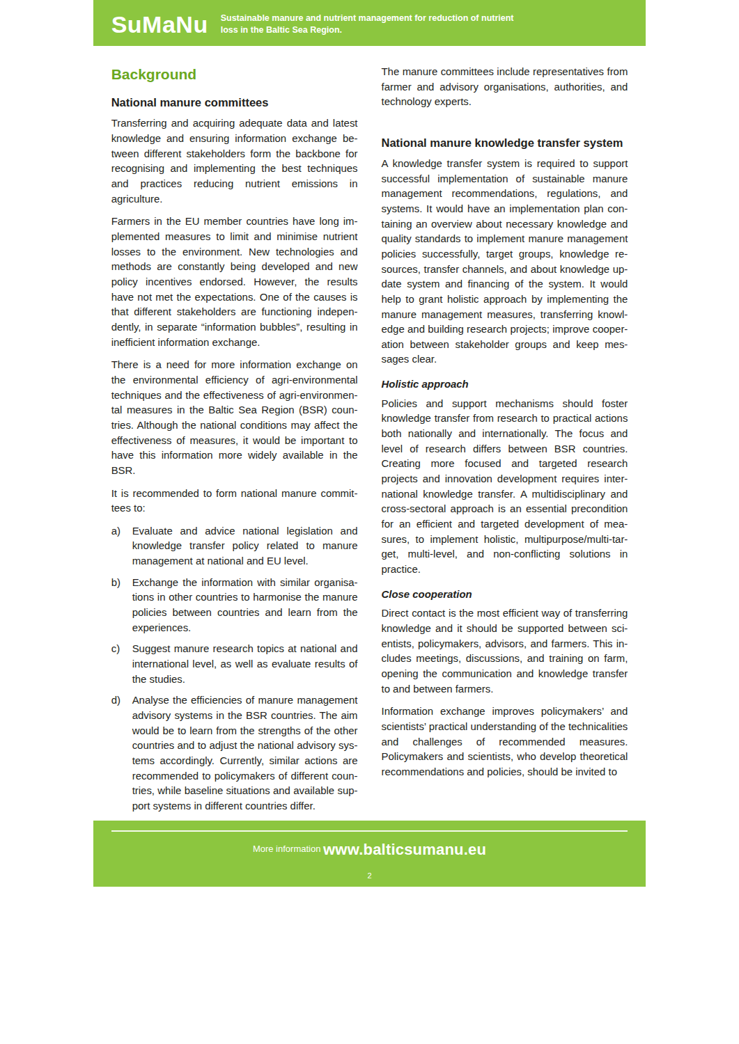SuMaNu
Sustainable manure and nutrient management for reduction of nutrient loss in the Baltic Sea Region.
Background
National manure committees
Transferring and acquiring adequate data and latest knowledge and ensuring information exchange between different stakeholders form the backbone for recognising and implementing the best techniques and practices reducing nutrient emissions in agriculture.
Farmers in the EU member countries have long implemented measures to limit and minimise nutrient losses to the environment. New technologies and methods are constantly being developed and new policy incentives endorsed. However, the results have not met the expectations. One of the causes is that different stakeholders are functioning independently, in separate “information bubbles”, resulting in inefficient information exchange.
There is a need for more information exchange on the environmental efficiency of agri-environmental techniques and the effectiveness of agri-environmental measures in the Baltic Sea Region (BSR) countries. Although the national conditions may affect the effectiveness of measures, it would be important to have this information more widely available in the BSR.
It is recommended to form national manure committees to:
Evaluate and advice national legislation and knowledge transfer policy related to manure management at national and EU level.
Exchange the information with similar organisations in other countries to harmonise the manure policies between countries and learn from the experiences.
Suggest manure research topics at national and international level, as well as evaluate results of the studies.
Analyse the efficiencies of manure management advisory systems in the BSR countries. The aim would be to learn from the strengths of the other countries and to adjust the national advisory systems accordingly. Currently, similar actions are recommended to policymakers of different countries, while baseline situations and available support systems in different countries differ.
The manure committees include representatives from farmer and advisory organisations, authorities, and technology experts.
National manure knowledge transfer system
A knowledge transfer system is required to support successful implementation of sustainable manure management recommendations, regulations, and systems. It would have an implementation plan containing an overview about necessary knowledge and quality standards to implement manure management policies successfully, target groups, knowledge resources, transfer channels, and about knowledge update system and financing of the system. It would help to grant holistic approach by implementing the manure management measures, transferring knowledge and building research projects; improve cooperation between stakeholder groups and keep messages clear.
Holistic approach
Policies and support mechanisms should foster knowledge transfer from research to practical actions both nationally and internationally. The focus and level of research differs between BSR countries. Creating more focused and targeted research projects and innovation development requires international knowledge transfer. A multidisciplinary and cross-sectoral approach is an essential precondition for an efficient and targeted development of measures, to implement holistic, multipurpose/multi-target, multi-level, and non-conflicting solutions in practice.
Close cooperation
Direct contact is the most efficient way of transferring knowledge and it should be supported between scientists, policymakers, advisors, and farmers. This includes meetings, discussions, and training on farm, opening the communication and knowledge transfer to and between farmers.
Information exchange improves policymakers’ and scientists’ practical understanding of the technicalities and challenges of recommended measures. Policymakers and scientists, who develop theoretical recommendations and policies, should be invited to
More information www.balticsumanu.eu
2